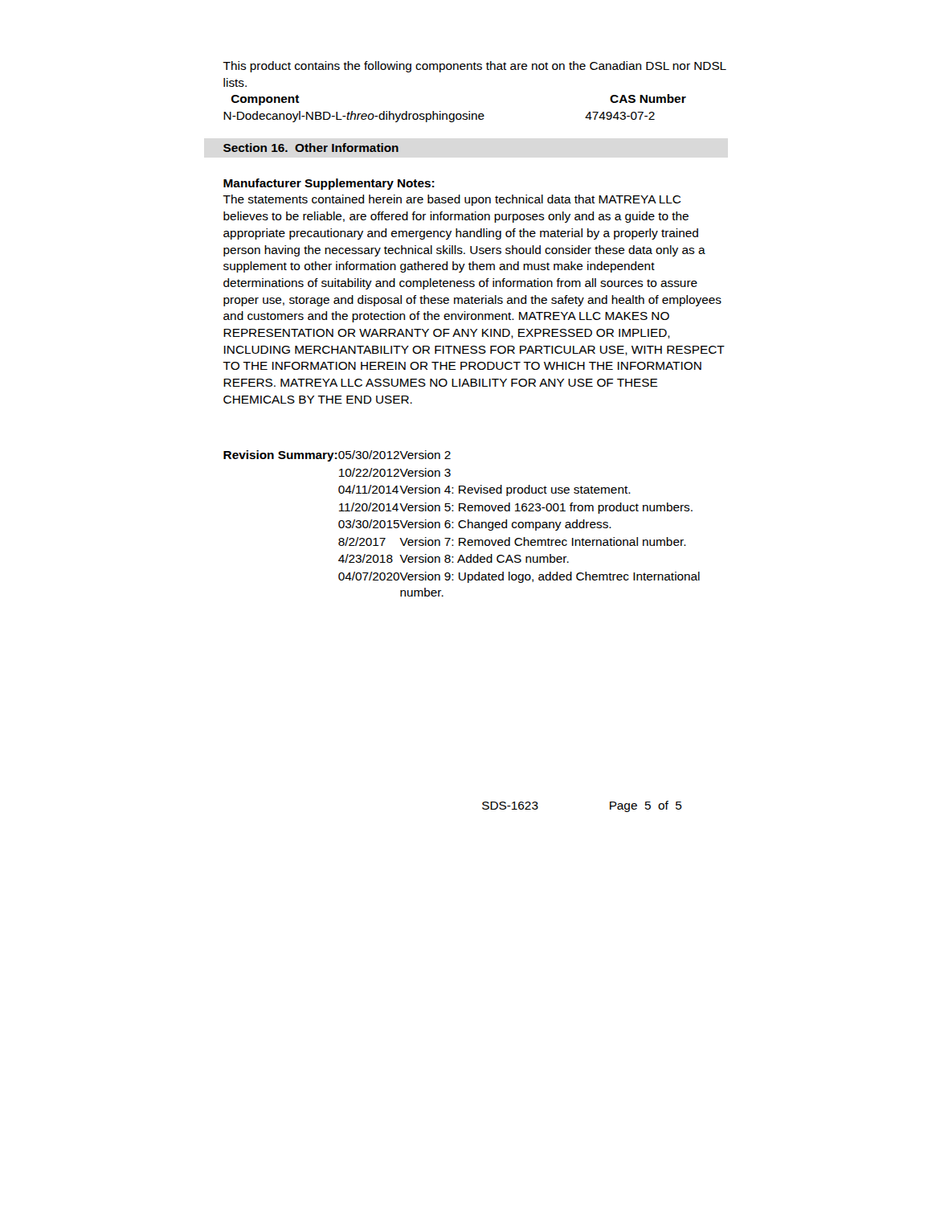This product contains the following components that are not on the Canadian DSL nor NDSL lists.
Component CAS Number
N-Dodecanoyl-NBD-L-threo-dihydrosphingosine 474943-07-2
Section 16. Other Information
Manufacturer Supplementary Notes:
The statements contained herein are based upon technical data that MATREYA LLC believes to be reliable, are offered for information purposes only and as a guide to the appropriate precautionary and emergency handling of the material by a properly trained person having the necessary technical skills. Users should consider these data only as a supplement to other information gathered by them and must make independent determinations of suitability and completeness of information from all sources to assure proper use, storage and disposal of these materials and the safety and health of employees and customers and the protection of the environment. MATREYA LLC MAKES NO REPRESENTATION OR WARRANTY OF ANY KIND, EXPRESSED OR IMPLIED, INCLUDING MERCHANTABILITY OR FITNESS FOR PARTICULAR USE, WITH RESPECT TO THE INFORMATION HEREIN OR THE PRODUCT TO WHICH THE INFORMATION REFERS. MATREYA LLC ASSUMES NO LIABILITY FOR ANY USE OF THESE CHEMICALS BY THE END USER.
| Revision Summary: | 05/30/2012 | Version 2 |
| | 10/22/2012 | Version 3 |
| | 04/11/2014 | Version 4: Revised product use statement. |
| | 11/20/2014 | Version 5: Removed 1623-001 from product numbers. |
| | 03/30/2015 | Version 6: Changed company address. |
| | 8/2/2017 | Version 7: Removed Chemtrec International number. |
| | 4/23/2018 | Version 8: Added CAS number. |
| | 04/07/2020 | Version 9: Updated logo, added Chemtrec International number. |
SDS-1623 Page 5 of 5